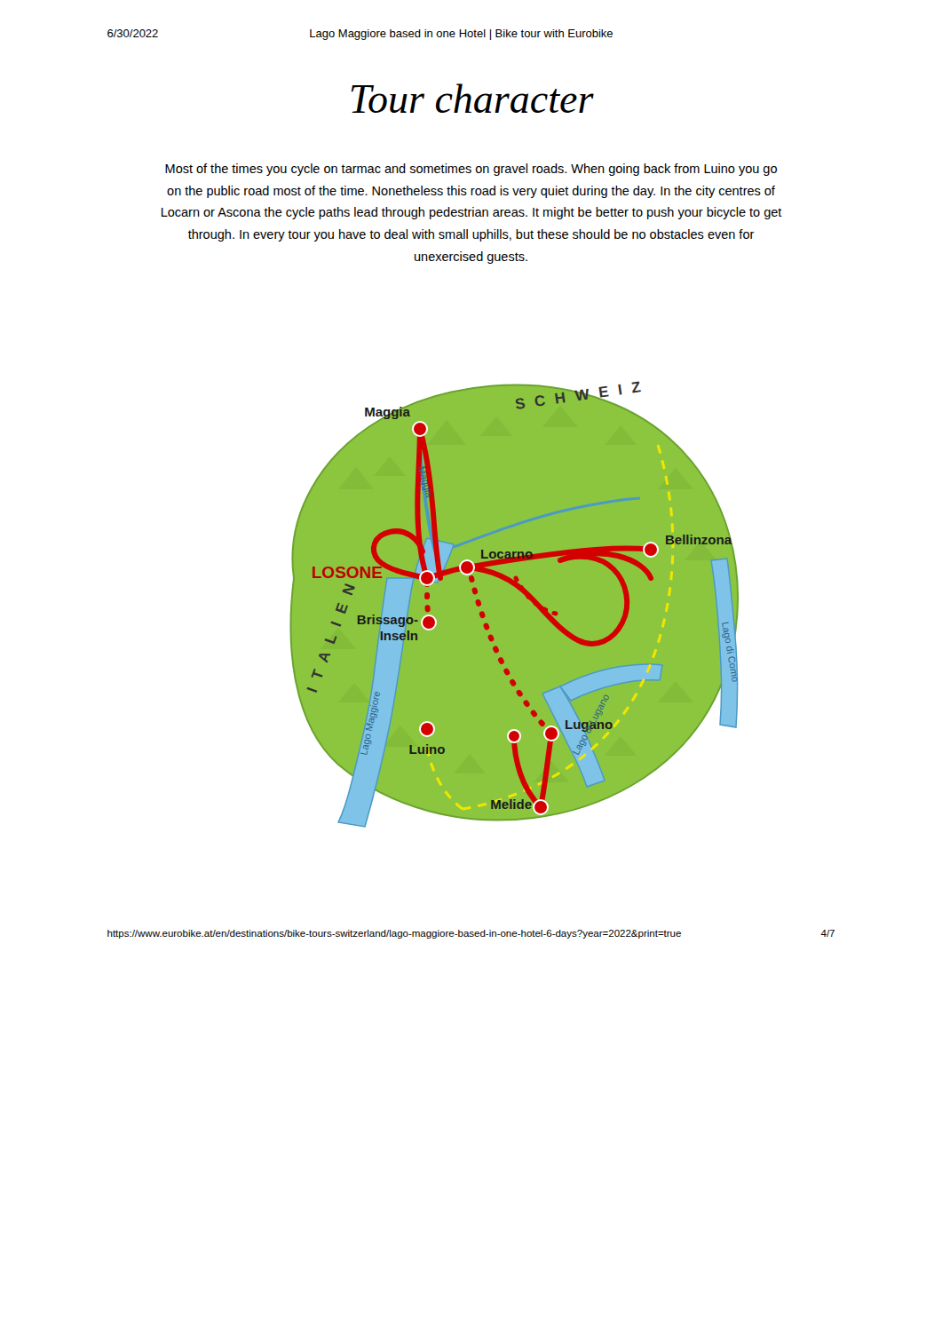6/30/2022
Lago Maggiore based in one Hotel | Bike tour with Eurobike
Tour character
Most of the times you cycle on tarmac and sometimes on gravel roads. When going back from Luino you go on the public road most of the time. Nonetheless this road is very quiet during the day. In the city centres of Locarn or Ascona the cycle paths lead through pedestrian areas. It might be better to push your bicycle to get through. In every tour you have to deal with small uphills, but these should be no obstacles even for unexercised guests.
Maggia LOSONE Locarno Bellinzona Brissago- Inseln Luino Lugano Melide S C H W E I Z I T A L I E N Maggia Lago Maggiore Lago di Lugano Lago di Como
https://www.eurobike.at/en/destinations/bike-tours-switzerland/lago-maggiore-based-in-one-hotel-6-days?year=2022&print=true 4/7